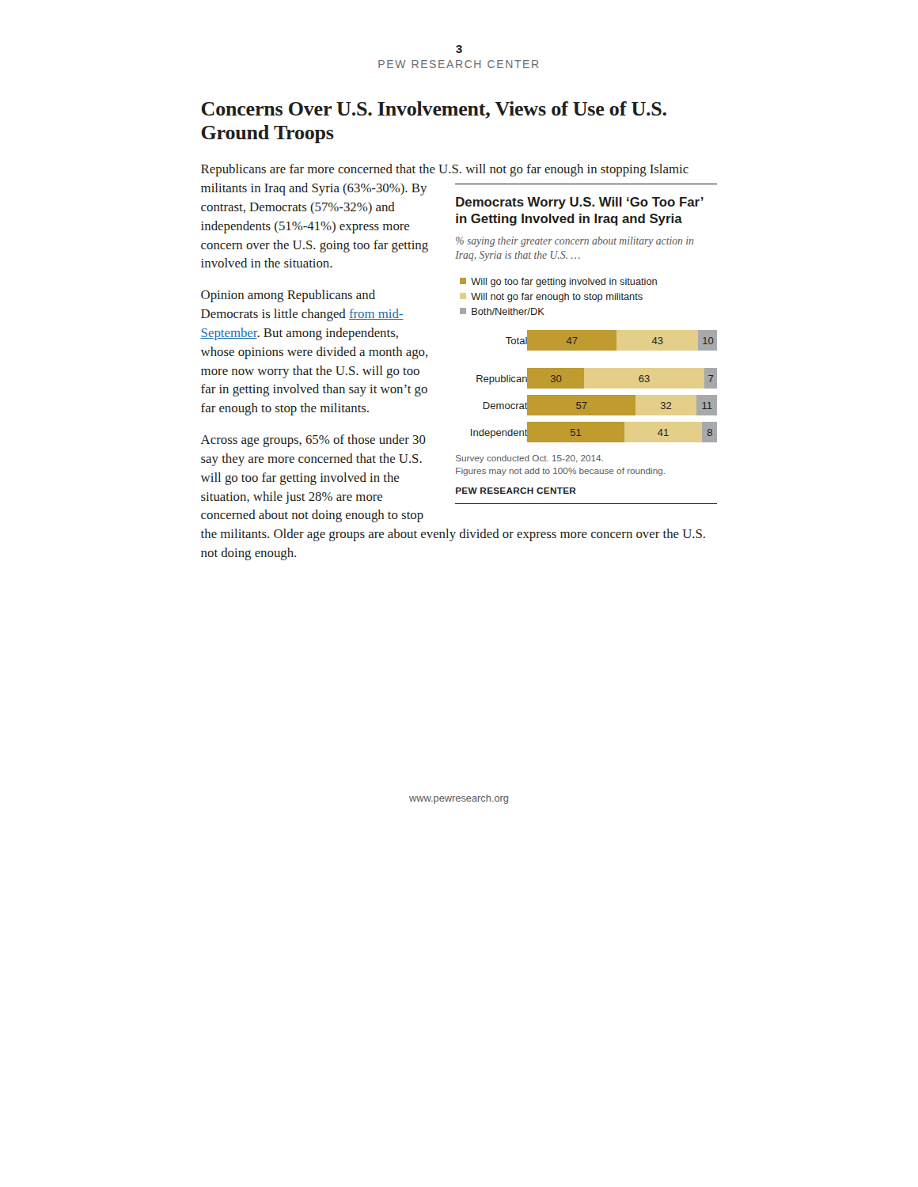3
PEW RESEARCH CENTER
Concerns Over U.S. Involvement, Views of Use of U.S. Ground Troops
Republicans are far more concerned that the U.S. will not go far enough in stopping Islamic
Democrats Worry U.S. Will ‘Go Too Far’ in Getting Involved in Iraq and Syria
% saying their greater concern about military action in Iraq, Syria is that the U.S. …
Will go too far getting involved in situation
Will not go far enough to stop militants
Both/Neither/DK
| Total | 47 43 10 |
| Republican | 30 63 7 |
| Democrat | 57 32 11 |
| Independent | 51 41 8 |
Survey conducted Oct. 15-20, 2014.
Figures may not add to 100% because of rounding.
PEW RESEARCH CENTER
militants in Iraq and Syria (63%-30%). By contrast, Democrats (57%-32%) and independents (51%-41%) express more concern over the U.S. going too far getting involved in the situation.
Opinion among Republicans and Democrats is little changed from mid-September. But among independents, whose opinions were divided a month ago, more now worry that the U.S. will go too far in getting involved than say it won’t go far enough to stop the militants.
Across age groups, 65% of those under 30 say they are more concerned that the U.S. will go too far getting involved in the situation, while just 28% are more concerned about not doing enough to stop the militants. Older age groups are about evenly divided or express more concern over the U.S. not doing enough.
www.pewresearch.org